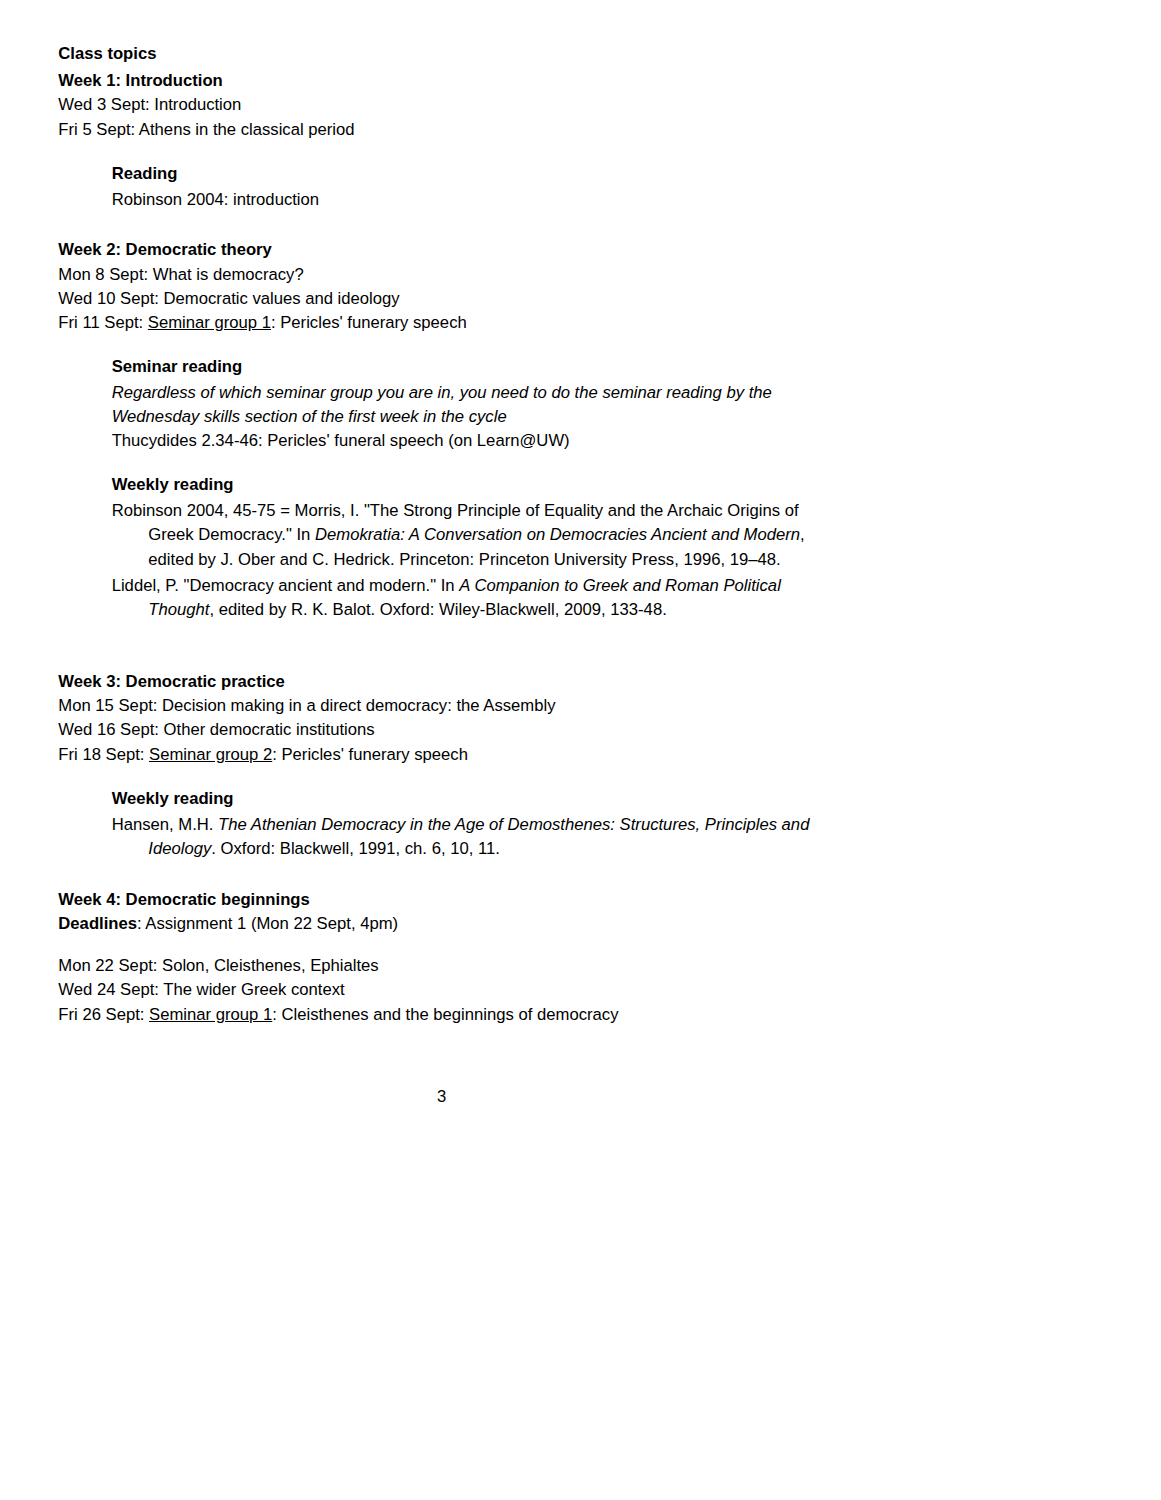Class topics
Week 1: Introduction
Wed 3 Sept: Introduction
Fri 5 Sept: Athens in the classical period
Reading
Robinson 2004: introduction
Week 2: Democratic theory
Mon 8 Sept: What is democracy?
Wed 10 Sept: Democratic values and ideology
Fri 11 Sept: Seminar group 1: Pericles' funerary speech
Seminar reading
Regardless of which seminar group you are in, you need to do the seminar reading by the Wednesday skills section of the first week in the cycle
Thucydides 2.34-46: Pericles' funeral speech (on Learn@UW)
Weekly reading
Robinson 2004, 45-75 = Morris, I. "The Strong Principle of Equality and the Archaic Origins of Greek Democracy." In Demokratia: A Conversation on Democracies Ancient and Modern, edited by J. Ober and C. Hedrick. Princeton: Princeton University Press, 1996, 19–48.
Liddel, P. "Democracy ancient and modern." In A Companion to Greek and Roman Political Thought, edited by R. K. Balot. Oxford: Wiley-Blackwell, 2009, 133-48.
Week 3: Democratic practice
Mon 15 Sept: Decision making in a direct democracy: the Assembly
Wed 16 Sept: Other democratic institutions
Fri 18 Sept: Seminar group 2: Pericles' funerary speech
Weekly reading
Hansen, M.H. The Athenian Democracy in the Age of Demosthenes: Structures, Principles and Ideology. Oxford: Blackwell, 1991, ch. 6, 10, 11.
Week 4: Democratic beginnings
Deadlines: Assignment 1 (Mon 22 Sept, 4pm)
Mon 22 Sept: Solon, Cleisthenes, Ephialtes
Wed 24 Sept: The wider Greek context
Fri 26 Sept: Seminar group 1: Cleisthenes and the beginnings of democracy
3